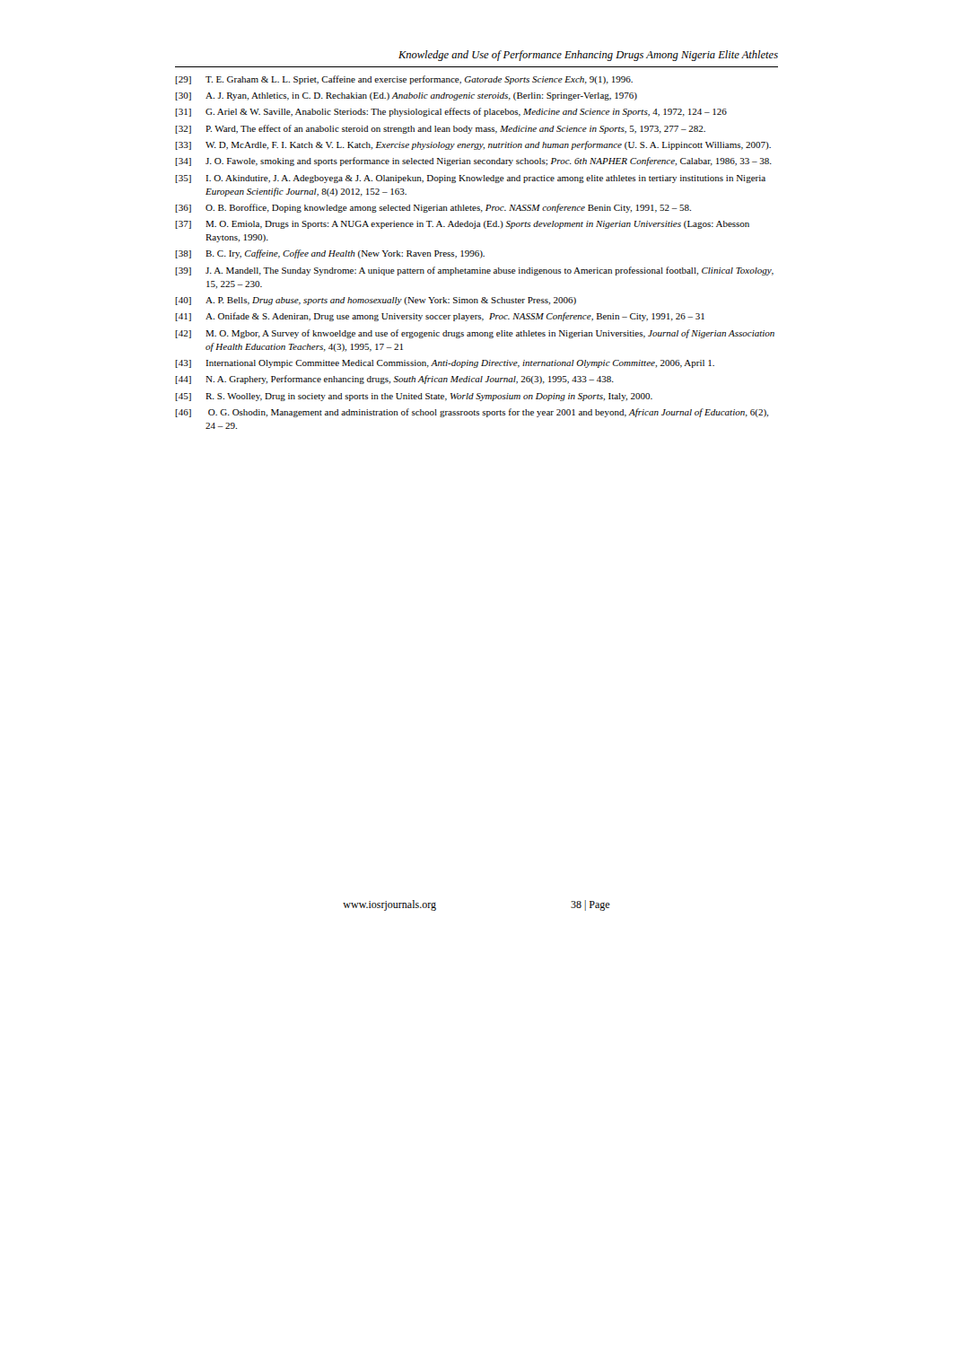Knowledge and Use of Performance Enhancing Drugs Among Nigeria Elite Athletes
| [29] | T. E. Graham & L. L. Spriet, Caffeine and exercise performance, Gatorade Sports Science Exch , 9(1), 1996. |
| [30] | A. J. Ryan, Athletics, in C. D. Rechakian (Ed.) Anabolic androgenic steroids, (Berlin: Springer-Verlag, 1976) |
| [31] | G. Ariel & W. Saville, Anabolic Steriods: The physiological effects of placebos, Medicine and Science in Sports , 4, 1972, 124 – 126 |
| [32] | P. Ward, The effect of an anabolic steroid on strength and lean body mass, Medicine and Science in Sports , 5, 1973, 277 – 282. |
| [33] | W. D, McArdle, F. I. Katch & V. L. Katch, Exercise physiology energy, nutrition and human performance (U. S. A. Lippincott Williams, 2007). |
| [34] | J. O. Fawole, smoking and sports performance in selected Nigerian secondary schools; Proc. 6th NAPHER Conference , Calabar, 1986, 33 – 38. |
| [35] | I. O. Akindutire, J. A. Adegboyega & J. A. Olanipekun, Doping Knowledge and practice among elite athletes in tertiary institutions in Nigeria European Scientific Journal , 8(4) 2012, 152 – 163. |
| [36] | O. B. Boroffice, Doping knowledge among selected Nigerian athletes, Proc. NASSM conference Benin City, 1991, 52 – 58. |
| [37] | M. O. Emiola, Drugs in Sports: A NUGA experience in T. A. Adedoja (Ed.) Sports development in Nigerian Universities (Lagos: Abesson Raytons, 1990). |
| [38] | B. C. Iry, Caffeine, Coffee and Health (New York: Raven Press, 1996). |
| [39] | J. A. Mandell, The Sunday Syndrome: A unique pattern of amphetamine abuse indigenous to American professional football, Clinical Toxology , 15, 225 – 230. |
| [40] | A. P. Bells, Drug abuse, sports and homosexually (New York: Simon & Schuster Press, 2006) |
| [41] | A. Onifade & S. Adeniran, Drug use among University soccer players, Proc. NASSM Conference , Benin – City, 1991, 26 – 31 |
| [42] | M. O. Mgbor, A Survey of knwoeldge and use of ergogenic drugs among elite athletes in Nigerian Universities, Journal of Nigerian Association of Health Education Teachers , 4(3), 1995, 17 – 21 |
| [43] | International Olympic Committee Medical Commission, Anti-doping Directive, international Olympic Committee , 2006, April 1. |
| [44] | N. A. Graphery, Performance enhancing drugs, South African Medical Journal , 26(3), 1995, 433 – 438. |
| [45] | R. S. Woolley, Drug in society and sports in the United State, World Symposium on Doping in Sports , Italy, 2000. |
| [46] | O. G. Oshodin, Management and administration of school grassroots sports for the year 2001 and beyond, African Journal of Education , 6(2), 24 – 29. |
www.iosrjournals.org38 | Page